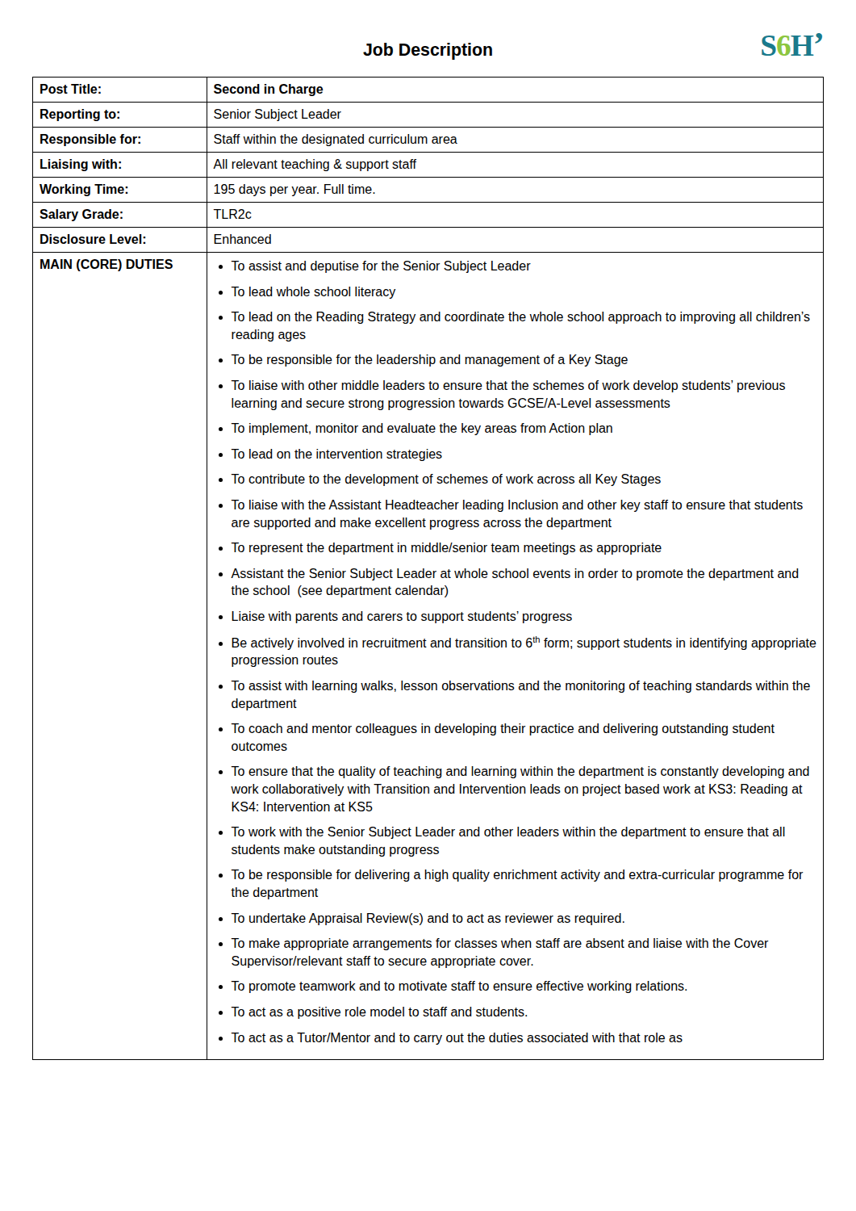S6 H’
Job Description
| Post Title: | Second in Charge |
| Reporting to: | Senior Subject Leader |
| Responsible for: | Staff within the designated curriculum area |
| Liaising with: | All relevant teaching & support staff |
| Working Time: | 195 days per year. Full time. |
| Salary Grade: | TLR2c |
| Disclosure Level: | Enhanced |
| MAIN (CORE) DUTIES | To assist and deputise for the Senior Subject Leader To lead whole school literacy To lead on the Reading Strategy and coordinate the whole school approach to improving all children’s reading ages To be responsible for the leadership and management of a Key Stage To liaise with other middle leaders to ensure that the schemes of work develop students’ previous learning and secure strong progression towards GCSE/A-Level assessments To implement, monitor and evaluate the key areas from Action plan To lead on the intervention strategies To contribute to the development of schemes of work across all Key Stages To liaise with the Assistant Headteacher leading Inclusion and other key staff to ensure that students are supported and make excellent progress across the department To represent the department in middle/senior team meetings as appropriate Assistant the Senior Subject Leader at whole school events in order to promote the department and the school (see department calendar) Liaise with parents and carers to support students’ progress Be actively involved in recruitment and transition to 6 th form; support students in identifying appropriate progression routes To assist with learning walks, lesson observations and the monitoring of teaching standards within the department To coach and mentor colleagues in developing their practice and delivering outstanding student outcomes To ensure that the quality of teaching and learning within the department is constantly developing and work collaboratively with Transition and Intervention leads on project based work at KS3: Reading at KS4: Intervention at KS5 To work with the Senior Subject Leader and other leaders within the department to ensure that all students make outstanding progress To be responsible for delivering a high quality enrichment activity and extra-curricular programme for the department To undertake Appraisal Review(s) and to act as reviewer as required. To make appropriate arrangements for classes when staff are absent and liaise with the Cover Supervisor/relevant staff to secure appropriate cover. To promote teamwork and to motivate staff to ensure effective working relations. To act as a positive role model to staff and students. To act as a Tutor/Mentor and to carry out the duties associated with that role as |